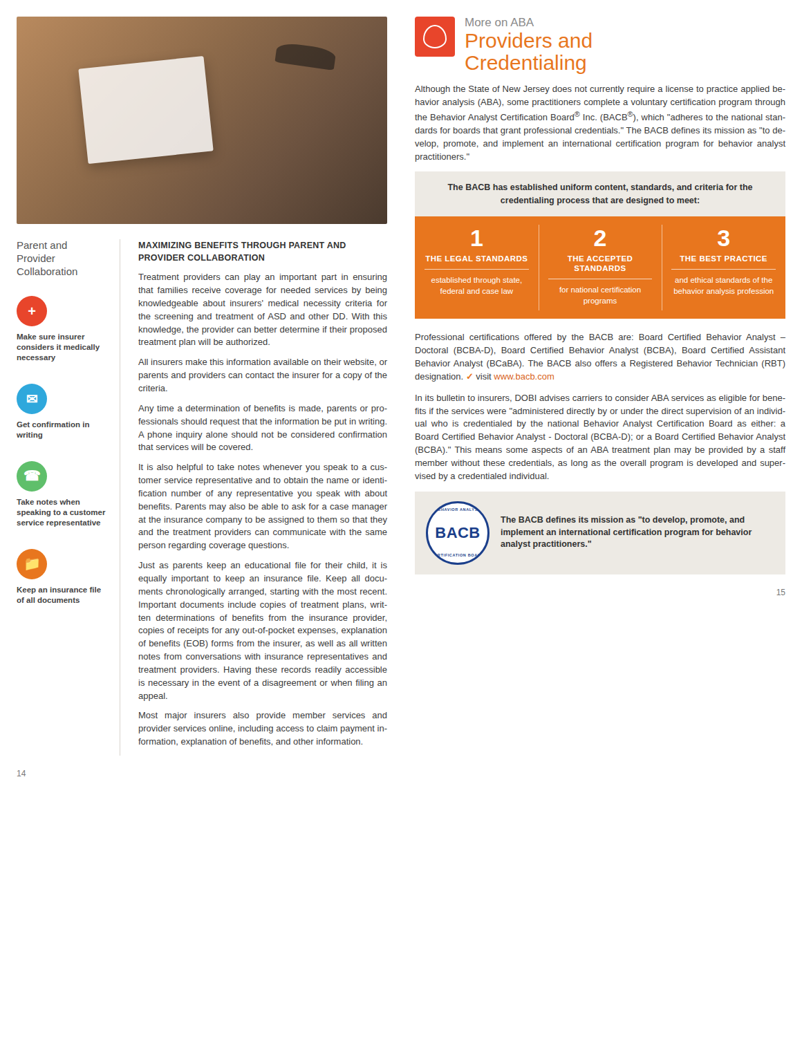Parent and
Provider
Collaboration
+
Make sure insurer considers it medically necessary
✉
Get confirmation in writing
☎
Take notes when speaking to a customer service representative
📁
Keep an insurance file of all documents
Maximizing Benefits Through Parent and Provider Collaboration
Treatment providers can play an important part in ensuring that families receive coverage for needed services by being knowledgeable about insurers' medical necessity criteria for the screening and treatment of ASD and other DD. With this knowledge, the provider can better determine if their proposed treatment plan will be authorized.
All insurers make this information available on their website, or parents and providers can contact the insurer for a copy of the criteria.
Any time a determination of benefits is made, parents or professionals should request that the information be put in writing. A phone inquiry alone should not be considered confirmation that services will be covered.
It is also helpful to take notes whenever you speak to a customer service representative and to obtain the name or identification number of any representative you speak with about benefits. Parents may also be able to ask for a case manager at the insurance company to be assigned to them so that they and the treatment providers can communicate with the same person regarding coverage questions.
Just as parents keep an educational file for their child, it is equally important to keep an insurance file. Keep all documents chronologically arranged, starting with the most recent. Important documents include copies of treatment plans, written determinations of benefits from the insurance provider, copies of receipts for any out-of-pocket expenses, explanation of benefits (EOB) forms from the insurer, as well as all written notes from conversations with insurance representatives and treatment providers. Having these records readily accessible is necessary in the event of a disagreement or when filing an appeal.
Most major insurers also provide member services and provider services online, including access to claim payment information, explanation of benefits, and other information.
14
More on ABA
Providers and
Credentialing
Although the State of New Jersey does not currently require a license to practice applied behavior analysis (ABA), some practitioners complete a voluntary certification program through the Behavior Analyst Certification Board® Inc. (BACB®), which "adheres to the national standards for boards that grant professional credentials." The BACB defines its mission as "to develop, promote, and implement an international certification program for behavior analyst practitioners."
The BACB has established uniform content, standards, and criteria for the credentialing process that are designed to meet:
1
The Legal Standards
established through state, federal and case law
2
The Accepted Standards
for national certification programs
3
The Best Practice
and ethical standards of the behavior analysis profession
Professional certifications offered by the BACB are: Board Certified Behavior Analyst – Doctoral (BCBA-D), Board Certified Behavior Analyst (BCBA), Board Certified Assistant Behavior Analyst (BCaBA). The BACB also offers a Registered Behavior Technician (RBT) designation. ✓ visit www.bacb.com
In its bulletin to insurers, DOBI advises carriers to consider ABA services as eligible for benefits if the services were "administered directly by or under the direct supervision of an individual who is credentialed by the national Behavior Analyst Certification Board as either: a Board Certified Behavior Analyst - Doctoral (BCBA-D); or a Board Certified Behavior Analyst (BCBA)." This means some aspects of an ABA treatment plan may be provided by a staff member without these credentials, as long as the overall program is developed and supervised by a credentialed individual.
BACB
The BACB defines its mission as "to develop, promote, and implement an international certification program for behavior analyst practitioners."
15